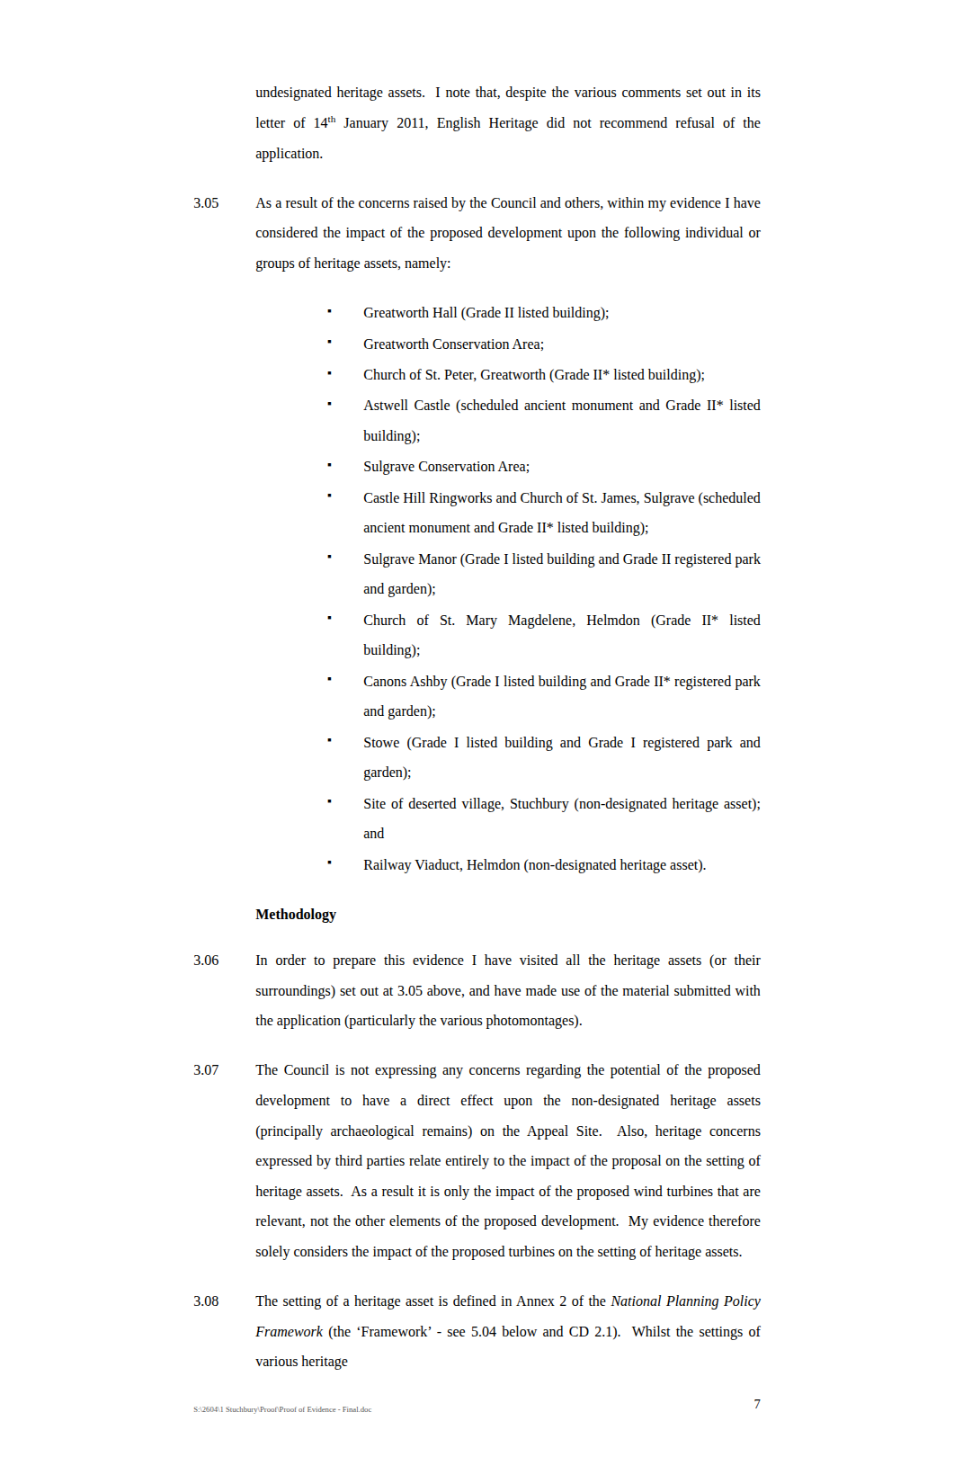undesignated heritage assets. I note that, despite the various comments set out in its letter of 14th January 2011, English Heritage did not recommend refusal of the application.
3.05
As a result of the concerns raised by the Council and others, within my evidence I have considered the impact of the proposed development upon the following individual or groups of heritage assets, namely:
Greatworth Hall (Grade II listed building);
Greatworth Conservation Area;
Church of St. Peter, Greatworth (Grade II* listed building);
Astwell Castle (scheduled ancient monument and Grade II* listed building);
Sulgrave Conservation Area;
Castle Hill Ringworks and Church of St. James, Sulgrave (scheduled ancient monument and Grade II* listed building);
Sulgrave Manor (Grade I listed building and Grade II registered park and garden);
Church of St. Mary Magdelene, Helmdon (Grade II* listed building);
Canons Ashby (Grade I listed building and Grade II* registered park and garden);
Stowe (Grade I listed building and Grade I registered park and garden);
Site of deserted village, Stuchbury (non-designated heritage asset); and
Railway Viaduct, Helmdon (non-designated heritage asset).
Methodology
3.06
In order to prepare this evidence I have visited all the heritage assets (or their surroundings) set out at 3.05 above, and have made use of the material submitted with the application (particularly the various photomontages).
3.07
The Council is not expressing any concerns regarding the potential of the proposed development to have a direct effect upon the non-designated heritage assets (principally archaeological remains) on the Appeal Site. Also, heritage concerns expressed by third parties relate entirely to the impact of the proposal on the setting of heritage assets. As a result it is only the impact of the proposed wind turbines that are relevant, not the other elements of the proposed development. My evidence therefore solely considers the impact of the proposed turbines on the setting of heritage assets.
3.08
The setting of a heritage asset is defined in Annex 2 of the National Planning Policy Framework (the ‘Framework’ - see 5.04 below and CD 2.1). Whilst the settings of various heritage
S:\2604\1 Stuchbury\Proof\Proof of Evidence - Final.doc
7